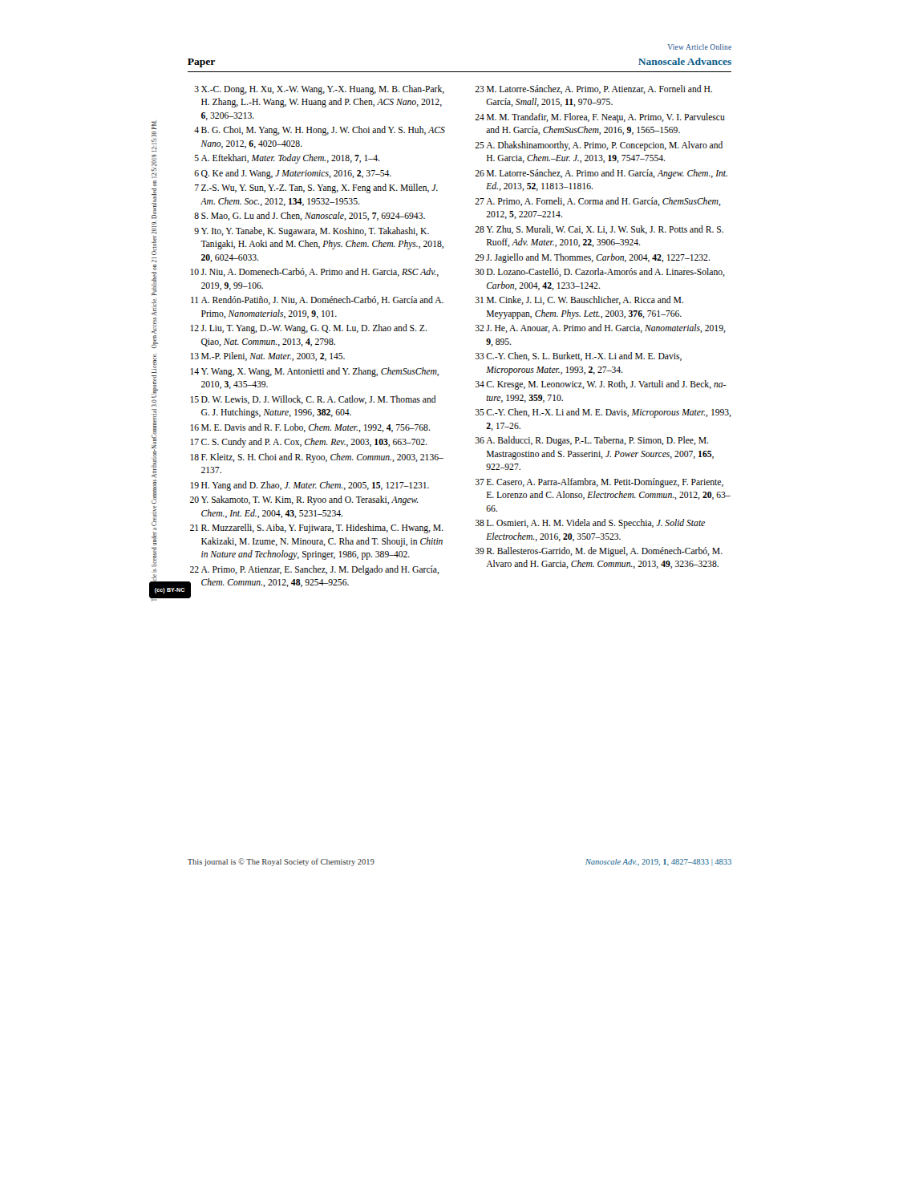View Article Online
Paper
Nanoscale Advances
Open Access Article. Published on 21 October 2019. Downloaded on 12/5/2019 12:15:30 PM.
This article is licensed under a Creative Commons Attribution-NonCommercial 3.0 Unported Licence.
(cc) BY-NC
3 X.-C. Dong, H. Xu, X.-W. Wang, Y.-X. Huang, M. B. Chan-Park, H. Zhang, L.-H. Wang, W. Huang and P. Chen, ACS Nano, 2012, 6, 3206–3213.
4 B. G. Choi, M. Yang, W. H. Hong, J. W. Choi and Y. S. Huh, ACS Nano, 2012, 6, 4020–4028.
5 A. Eftekhari, Mater. Today Chem., 2018, 7, 1–4.
6 Q. Ke and J. Wang, J Materiomics, 2016, 2, 37–54.
7 Z.-S. Wu, Y. Sun, Y.-Z. Tan, S. Yang, X. Feng and K. Müllen, J. Am. Chem. Soc., 2012, 134, 19532–19535.
8 S. Mao, G. Lu and J. Chen, Nanoscale, 2015, 7, 6924–6943.
9 Y. Ito, Y. Tanabe, K. Sugawara, M. Koshino, T. Takahashi, K. Tanigaki, H. Aoki and M. Chen, Phys. Chem. Chem. Phys., 2018, 20, 6024–6033.
10 J. Niu, A. Domenech-Carbó, A. Primo and H. Garcia, RSC Adv., 2019, 9, 99–106.
11 A. Rendón-Patiño, J. Niu, A. Doménech-Carbó, H. García and A. Primo, Nanomaterials, 2019, 9, 101.
12 J. Liu, T. Yang, D.-W. Wang, G. Q. M. Lu, D. Zhao and S. Z. Qiao, Nat. Commun., 2013, 4, 2798.
13 M.-P. Pileni, Nat. Mater., 2003, 2, 145.
14 Y. Wang, X. Wang, M. Antonietti and Y. Zhang, ChemSusChem, 2010, 3, 435–439.
15 D. W. Lewis, D. J. Willock, C. R. A. Catlow, J. M. Thomas and G. J. Hutchings, Nature, 1996, 382, 604.
16 M. E. Davis and R. F. Lobo, Chem. Mater., 1992, 4, 756–768.
17 C. S. Cundy and P. A. Cox, Chem. Rev., 2003, 103, 663–702.
18 F. Kleitz, S. H. Choi and R. Ryoo, Chem. Commun., 2003, 2136–2137.
19 H. Yang and D. Zhao, J. Mater. Chem., 2005, 15, 1217–1231.
20 Y. Sakamoto, T. W. Kim, R. Ryoo and O. Terasaki, Angew. Chem., Int. Ed., 2004, 43, 5231–5234.
21 R. Muzzarelli, S. Aiba, Y. Fujiwara, T. Hideshima, C. Hwang, M. Kakizaki, M. Izume, N. Minoura, C. Rha and T. Shouji, in Chitin in Nature and Technology, Springer, 1986, pp. 389–402.
22 A. Primo, P. Atienzar, E. Sanchez, J. M. Delgado and H. García, Chem. Commun., 2012, 48, 9254–9256.
23 M. Latorre-Sánchez, A. Primo, P. Atienzar, A. Forneli and H. García, Small, 2015, 11, 970–975.
24 M. M. Trandafir, M. Florea, F. Neaţu, A. Primo, V. I. Parvulescu and H. García, ChemSusChem, 2016, 9, 1565–1569.
25 A. Dhakshinamoorthy, A. Primo, P. Concepcion, M. Alvaro and H. Garcia, Chem.–Eur. J., 2013, 19, 7547–7554.
26 M. Latorre-Sánchez, A. Primo and H. García, Angew. Chem., Int. Ed., 2013, 52, 11813–11816.
27 A. Primo, A. Forneli, A. Corma and H. García, ChemSusChem, 2012, 5, 2207–2214.
28 Y. Zhu, S. Murali, W. Cai, X. Li, J. W. Suk, J. R. Potts and R. S. Ruoff, Adv. Mater., 2010, 22, 3906–3924.
29 J. Jagiello and M. Thommes, Carbon, 2004, 42, 1227–1232.
30 D. Lozano-Castelló, D. Cazorla-Amorós and A. Linares-Solano, Carbon, 2004, 42, 1233–1242.
31 M. Cinke, J. Li, C. W. Bauschlicher, A. Ricca and M. Meyyappan, Chem. Phys. Lett., 2003, 376, 761–766.
32 J. He, A. Anouar, A. Primo and H. Garcia, Nanomaterials, 2019, 9, 895.
33 C.-Y. Chen, S. L. Burkett, H.-X. Li and M. E. Davis, Microporous Mater., 1993, 2, 27–34.
34 C. Kresge, M. Leonowicz, W. J. Roth, J. Vartuli and J. Beck, nature, 1992, 359, 710.
35 C.-Y. Chen, H.-X. Li and M. E. Davis, Microporous Mater., 1993, 2, 17–26.
36 A. Balducci, R. Dugas, P.-L. Taberna, P. Simon, D. Plee, M. Mastragostino and S. Passerini, J. Power Sources, 2007, 165, 922–927.
37 E. Casero, A. Parra-Alfambra, M. Petit-Domínguez, F. Pariente, E. Lorenzo and C. Alonso, Electrochem. Commun., 2012, 20, 63–66.
38 L. Osmieri, A. H. M. Videla and S. Specchia, J. Solid State Electrochem., 2016, 20, 3507–3523.
39 R. Ballesteros-Garrido, M. de Miguel, A. Doménech-Carbó, M. Alvaro and H. Garcia, Chem. Commun., 2013, 49, 3236–3238.
This journal is © The Royal Society of Chemistry 2019
Nanoscale Adv., 2019, 1, 4827–4833 | 4833